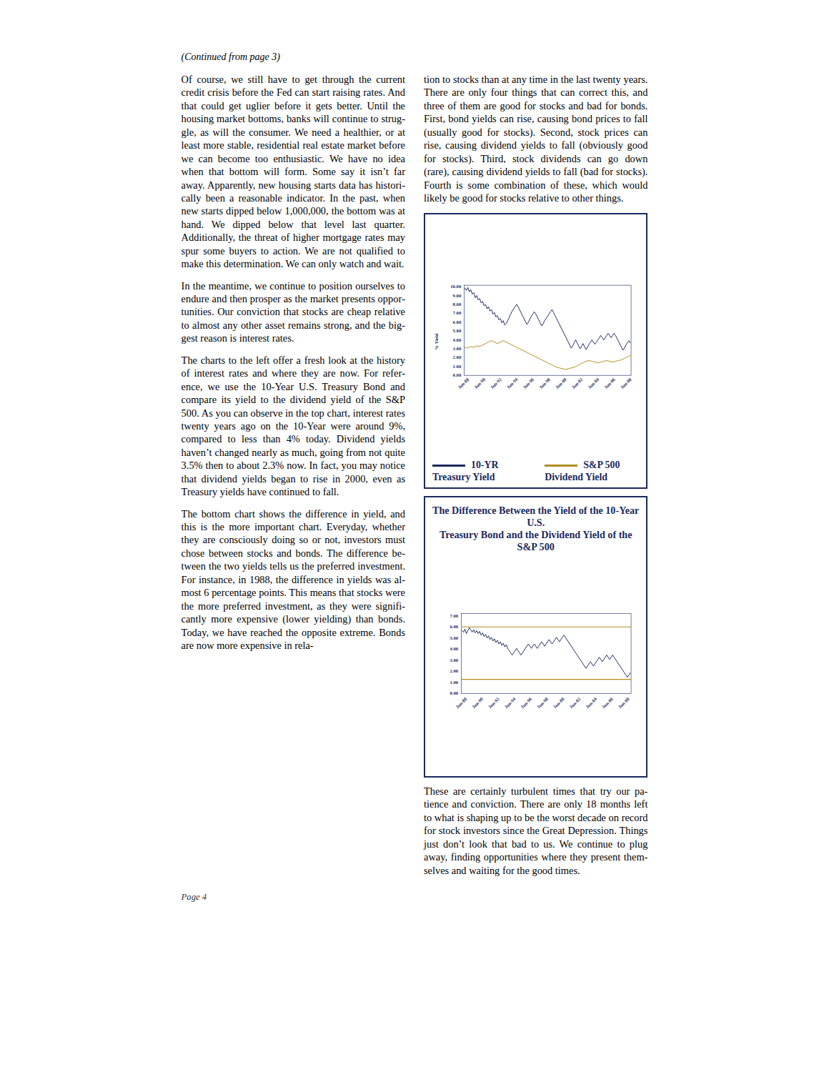(Continued from page 3)
Of course, we still have to get through the current credit crisis before the Fed can start raising rates. And that could get uglier before it gets better. Until the housing market bottoms, banks will continue to struggle, as will the consumer. We need a healthier, or at least more stable, residential real estate market before we can become too enthusiastic. We have no idea when that bottom will form. Some say it isn’t far away. Apparently, new housing starts data has historically been a reasonable indicator. In the past, when new starts dipped below 1,000,000, the bottom was at hand. We dipped below that level last quarter. Additionally, the threat of higher mortgage rates may spur some buyers to action. We are not qualified to make this determination. We can only watch and wait.
In the meantime, we continue to position ourselves to endure and then prosper as the market presents opportunities. Our conviction that stocks are cheap relative to almost any other asset remains strong, and the biggest reason is interest rates.
The charts to the left offer a fresh look at the history of interest rates and where they are now. For reference, we use the 10-Year U.S. Treasury Bond and compare its yield to the dividend yield of the S&P 500. As you can observe in the top chart, interest rates twenty years ago on the 10-Year were around 9%, compared to less than 4% today. Dividend yields haven’t changed nearly as much, going from not quite 3.5% then to about 2.3% now. In fact, you may notice that dividend yields began to rise in 2000, even as Treasury yields have continued to fall.
The bottom chart shows the difference in yield, and this is the more important chart. Everyday, whether they are consciously doing so or not, investors must chose between stocks and bonds. The difference between the two yields tells us the preferred investment. For instance, in 1988, the difference in yields was almost 6 percentage points. This means that stocks were the more preferred investment, as they were significantly more expensive (lower yielding) than bonds. Today, we have reached the opposite extreme. Bonds are now more expensive in rela-
tion to stocks than at any time in the last twenty years. There are only four things that can correct this, and three of them are good for stocks and bad for bonds. First, bond yields can rise, causing bond prices to fall (usually good for stocks). Second, stock prices can rise, causing dividend yields to fall (obviously good for stocks). Third, stock dividends can go down (rare), causing dividend yields to fall (bad for stocks). Fourth is some combination of these, which would likely be good for stocks relative to other things.
% Yield 10.00 9.00 8.00 7.00 6.00 5.00 4.00 3.00 2.00 1.00 0.00 Jun-88 Jun-90 Jun-92 Jun-94 Jun-96 Jun-98 Jun-00 Jun-02 Jun-04 Jun-06 Jun-08
10-YR Treasury Yield S&P 500 Dividend Yield
The Difference Between the Yield of the 10-Year U.S.
Treasury Bond and the Dividend Yield of the S&P 500
7.00 6.00 5.00 4.00 3.00 2.00 1.00 0.00 Jun-88 Jun-90 Jun-92 Jun-94 Jun-96 Jun-98 Jun-00 Jun-02 Jun-04 Jun-06 Jun-08
These are certainly turbulent times that try our patience and conviction. There are only 18 months left to what is shaping up to be the worst decade on record for stock investors since the Great Depression. Things just don’t look that bad to us. We continue to plug away, finding opportunities where they present themselves and waiting for the good times.
Page 4